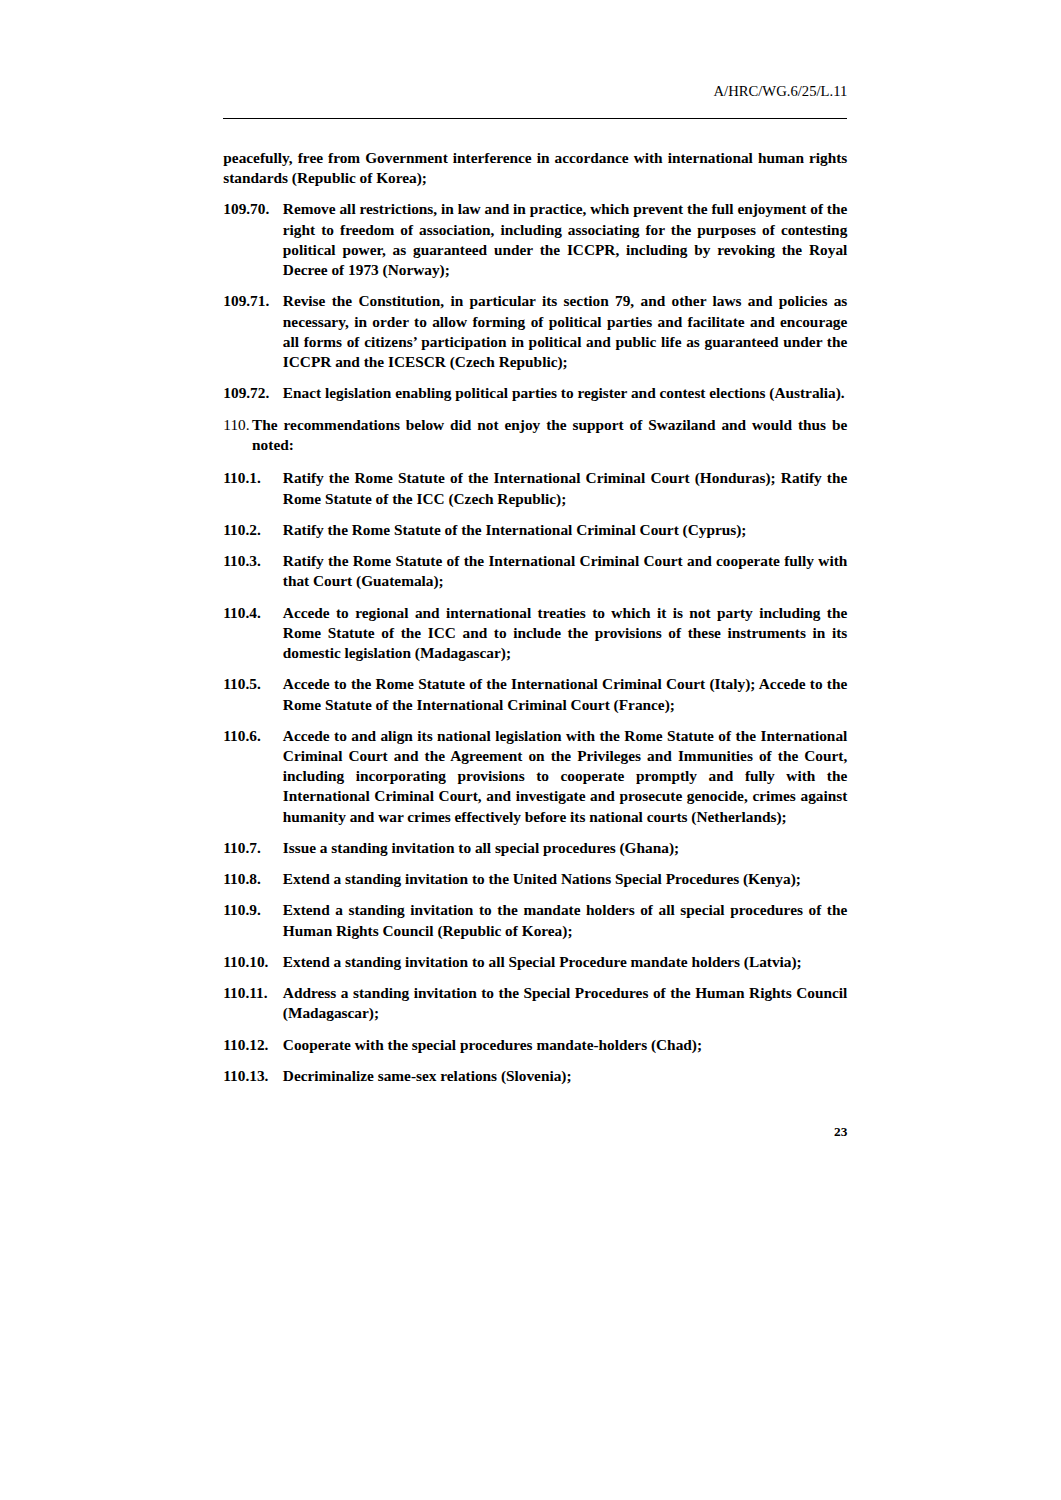A/HRC/WG.6/25/L.11
peacefully, free from Government interference in accordance with international human rights standards (Republic of Korea);
109.70. Remove all restrictions, in law and in practice, which prevent the full enjoyment of the right to freedom of association, including associating for the purposes of contesting political power, as guaranteed under the ICCPR, including by revoking the Royal Decree of 1973 (Norway);
109.71. Revise the Constitution, in particular its section 79, and other laws and policies as necessary, in order to allow forming of political parties and facilitate and encourage all forms of citizens’ participation in political and public life as guaranteed under the ICCPR and the ICESCR (Czech Republic);
109.72. Enact legislation enabling political parties to register and contest elections (Australia).
110. The recommendations below did not enjoy the support of Swaziland and would thus be noted:
110.1. Ratify the Rome Statute of the International Criminal Court (Honduras); Ratify the Rome Statute of the ICC (Czech Republic);
110.2. Ratify the Rome Statute of the International Criminal Court (Cyprus);
110.3. Ratify the Rome Statute of the International Criminal Court and cooperate fully with that Court (Guatemala);
110.4. Accede to regional and international treaties to which it is not party including the Rome Statute of the ICC and to include the provisions of these instruments in its domestic legislation (Madagascar);
110.5. Accede to the Rome Statute of the International Criminal Court (Italy); Accede to the Rome Statute of the International Criminal Court (France);
110.6. Accede to and align its national legislation with the Rome Statute of the International Criminal Court and the Agreement on the Privileges and Immunities of the Court, including incorporating provisions to cooperate promptly and fully with the International Criminal Court, and investigate and prosecute genocide, crimes against humanity and war crimes effectively before its national courts (Netherlands);
110.7. Issue a standing invitation to all special procedures (Ghana);
110.8. Extend a standing invitation to the United Nations Special Procedures (Kenya);
110.9. Extend a standing invitation to the mandate holders of all special procedures of the Human Rights Council (Republic of Korea);
110.10. Extend a standing invitation to all Special Procedure mandate holders (Latvia);
110.11. Address a standing invitation to the Special Procedures of the Human Rights Council (Madagascar);
110.12. Cooperate with the special procedures mandate-holders (Chad);
110.13. Decriminalize same-sex relations (Slovenia);
23